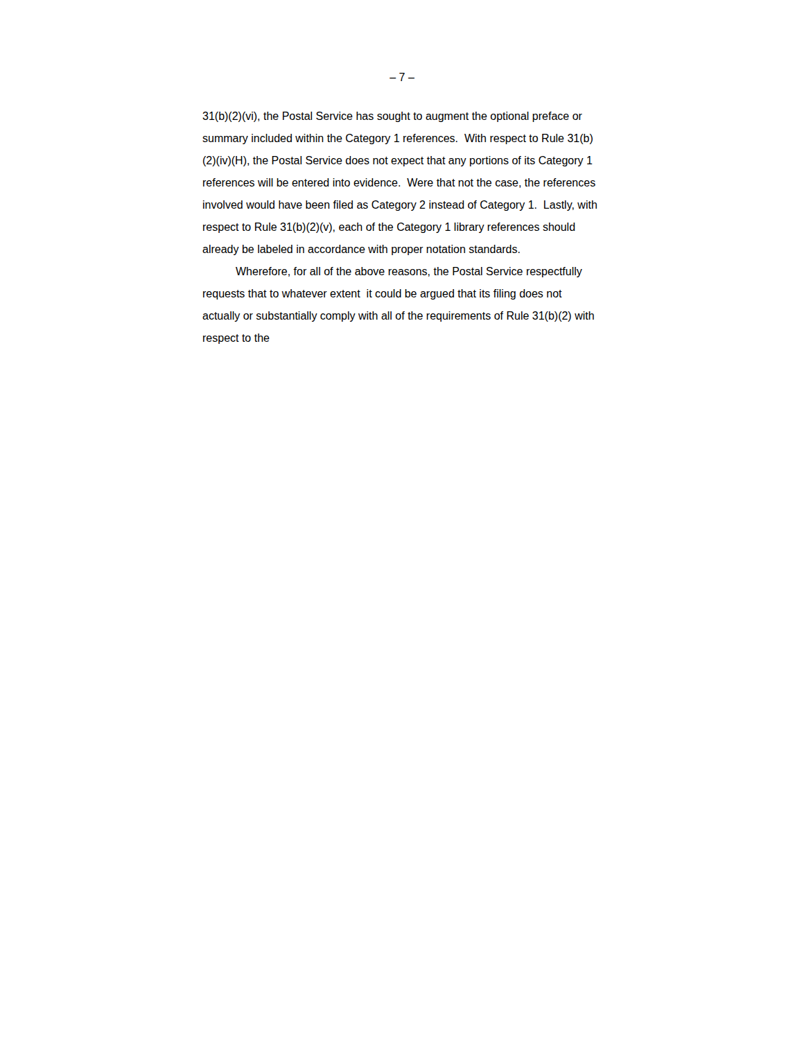– 7 –
31(b)(2)(vi), the Postal Service has sought to augment the optional preface or summary included within the Category 1 references. With respect to Rule 31(b)(2)(iv)(H), the Postal Service does not expect that any portions of its Category 1 references will be entered into evidence. Were that not the case, the references involved would have been filed as Category 2 instead of Category 1. Lastly, with respect to Rule 31(b)(2)(v), each of the Category 1 library references should already be labeled in accordance with proper notation standards.
Wherefore, for all of the above reasons, the Postal Service respectfully requests that to whatever extent it could be argued that its filing does not actually or substantially comply with all of the requirements of Rule 31(b)(2) with respect to the